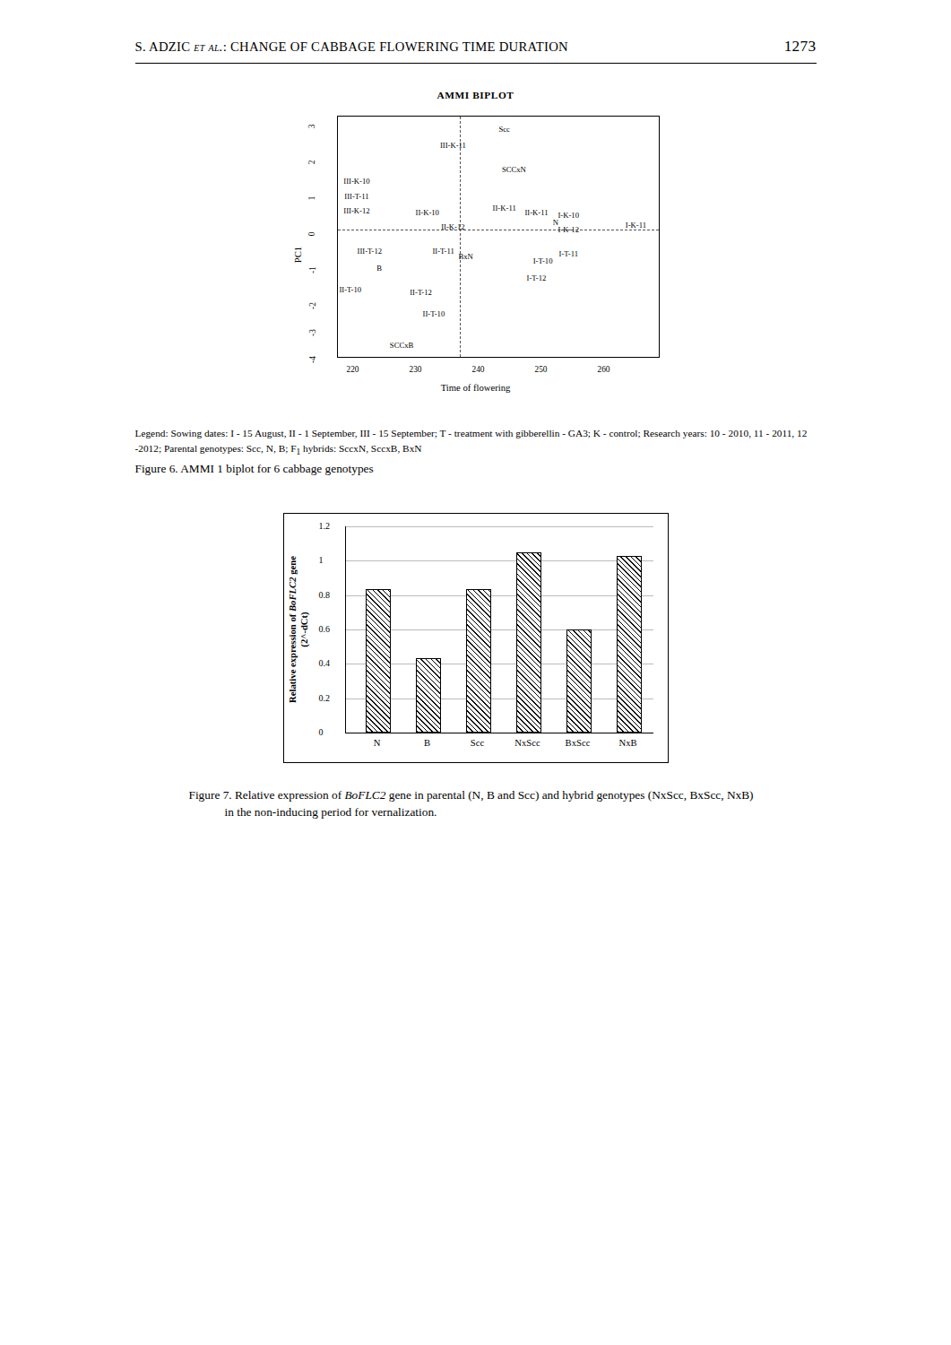S. ADZIC et al.: CHANGE OF CABBAGE FLOWERING TIME DURATION
1273
AMMI BIPLOT
PC1
3
2
1
0
-1
-2
-3
-4
Scc
III-K-11
SCCxN
III-K-10
III-T-11
III-K-12
II-K-10
II-K-11
II-K-12
II-K-11
I-K-10
I-K-12
N
I-K-11
II-T-11
BxN
III-T-12
B
I-T-11
I-T-10
I-T-12
II-T-10
II-T-12
II-T-10
SCCxB
220
230
240
250
260
Time of flowering
Legend: Sowing dates: I - 15 August, II - 1 September, III - 15 September; T - treatment with gibberellin - GA3; K - control; Research years: 10 - 2010, 11 - 2011, 12 -2012; Parental genotypes: Scc, N, B; F1 hybrids: SccxN, SccxB, BxN
Figure 6. AMMI 1 biplot for 6 cabbage genotypes
Relative expression of BoFLC2 gene
(2^-dCt)
1.2
1
0.8
0.6
0.4
0.2
0
N
B
Scc
NxScc
BxScc
NxB
Figure 7. Relative expression of BoFLC2 gene in parental (N, B and Scc) and hybrid genotypes (NxScc, BxScc, NxB) in the non-inducing period for vernalization.